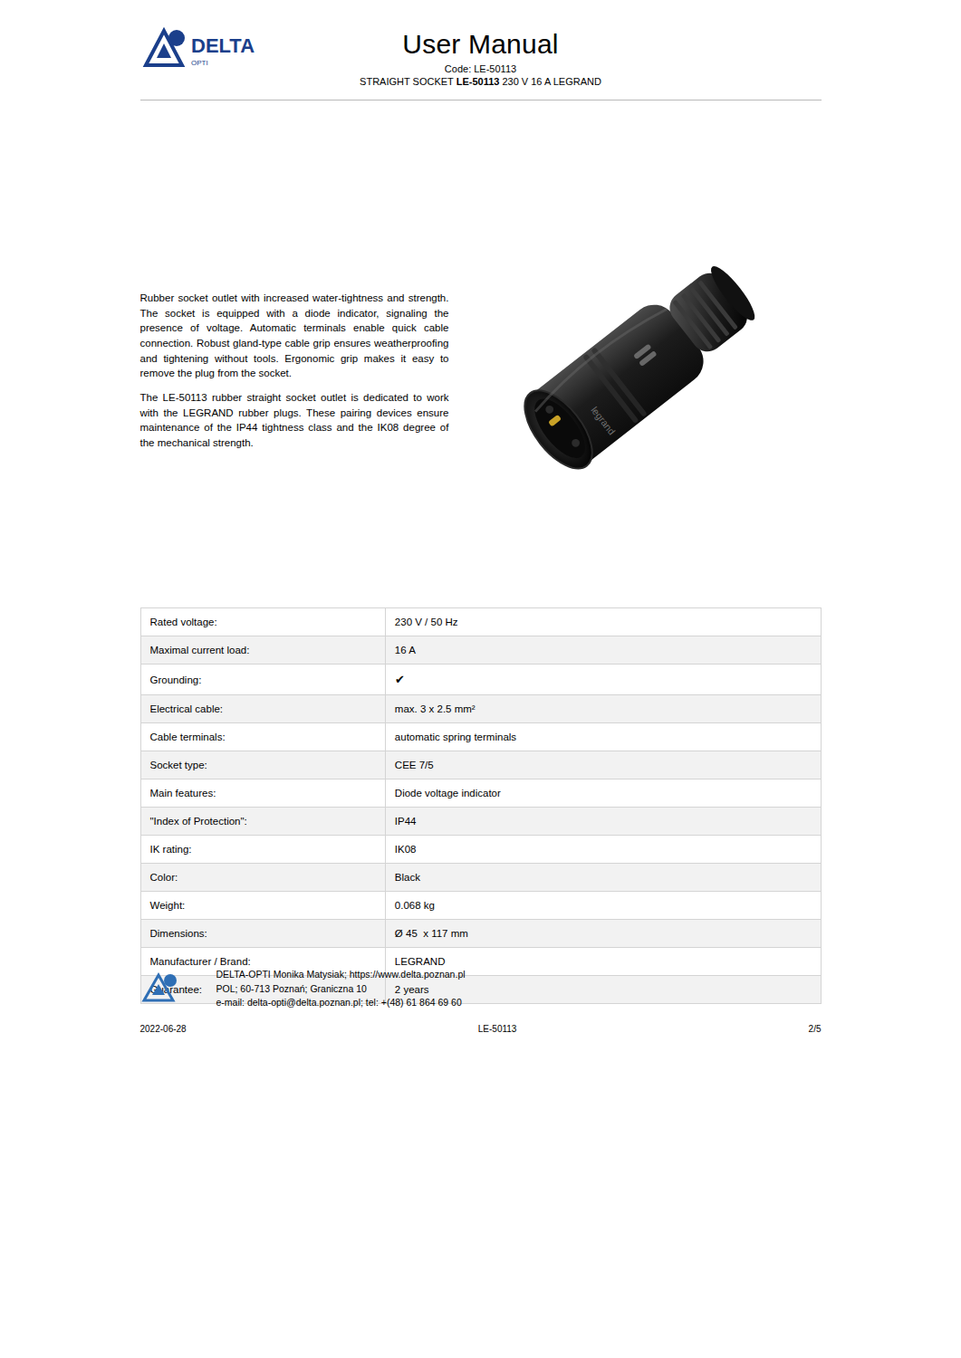DELTA OPTI
User Manual
Code: LE-50113
STRAIGHT SOCKET LE-50113 230 V 16 A LEGRAND
Rubber socket outlet with increased water-tightness and strength. The socket is equipped with a diode indicator, signaling the presence of voltage. Automatic terminals enable quick cable connection. Robust gland-type cable grip ensures weatherproofing and tightening without tools. Ergonomic grip makes it easy to remove the plug from the socket.
The LE-50113 rubber straight socket outlet is dedicated to work with the LEGRAND rubber plugs. These pairing devices ensure maintenance of the IP44 tightness class and the IK08 degree of the mechanical strength.
legrand
| Rated voltage: | 230 V / 50 Hz |
| Maximal current load: | 16 A |
| Grounding: | ✔ |
| Electrical cable: | max. 3 x 2.5 mm² |
| Cable terminals: | automatic spring terminals |
| Socket type: | CEE 7/5 |
| Main features: | Diode voltage indicator |
| "Index of Protection": | IP44 |
| IK rating: | IK08 |
| Color: | Black |
| Weight: | 0.068 kg |
| Dimensions: | Ø 45 x 117 mm |
| Manufacturer / Brand: | LEGRAND |
| Guarantee: | 2 years |
DELTA-OPTI Monika Matysiak; https://www.delta.poznan.pl
POL; 60-713 Poznań; Graniczna 10
e-mail: delta-opti@delta.poznan.pl; tel: +(48) 61 864 69 60
2022-06-28
LE-50113
2/5